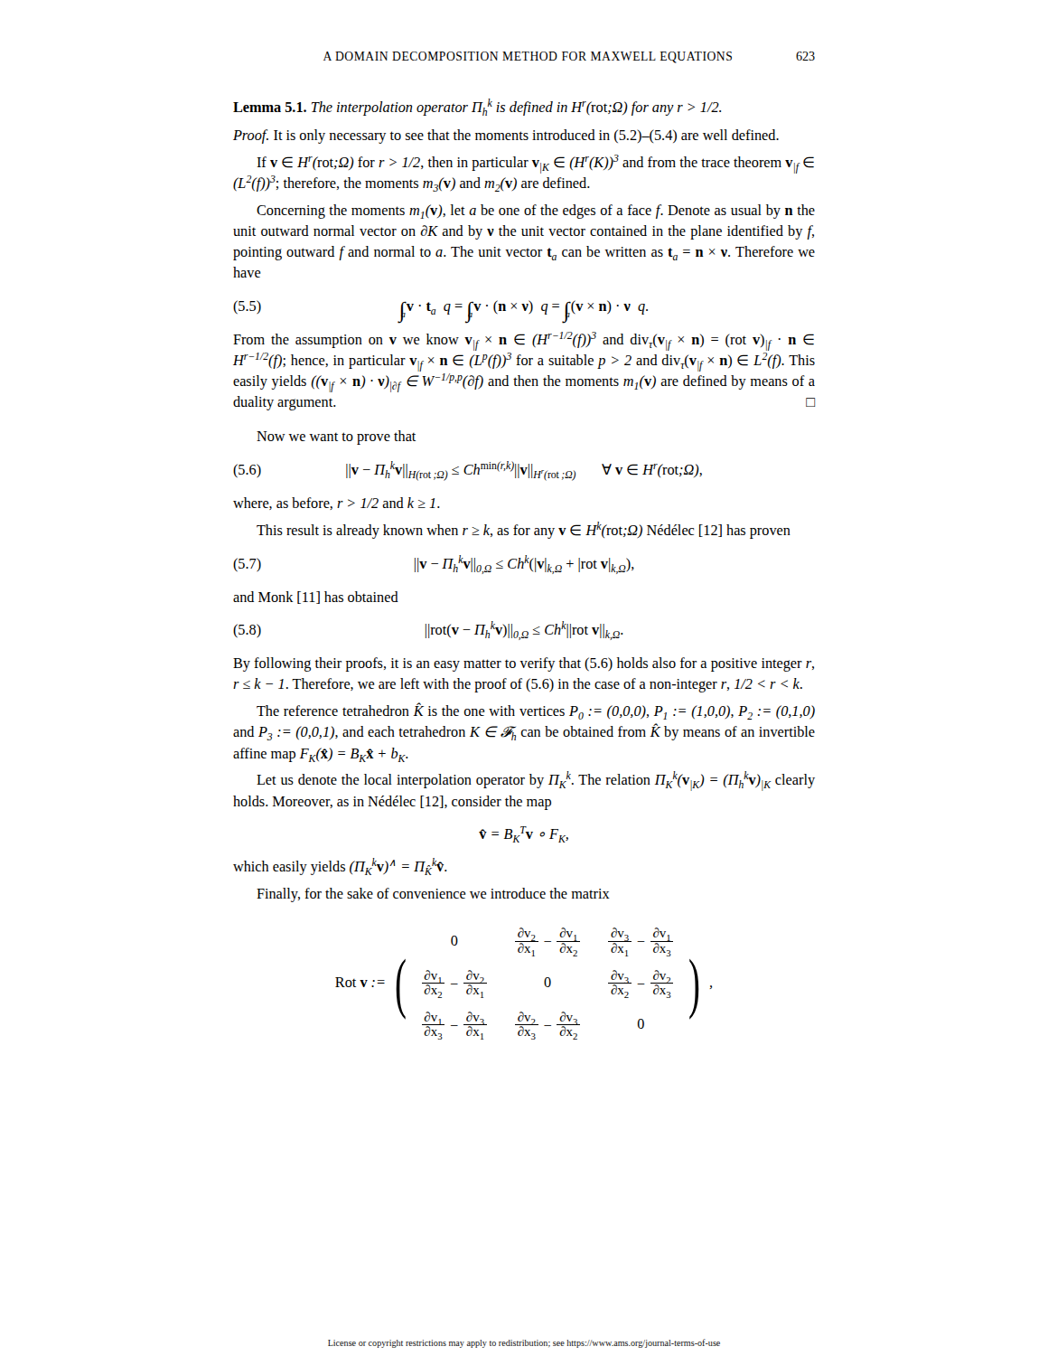A DOMAIN DECOMPOSITION METHOD FOR MAXWELL EQUATIONS 623
Lemma 5.1. The interpolation operator Πhk is defined in Hr(rot;Ω) for any r > 1/2.
Proof. It is only necessary to see that the moments introduced in (5.2)–(5.4) are well defined.
If v ∈ Hr(rot;Ω) for r > 1/2, then in particular v|K ∈ (Hr(K))3 and from the trace theorem v|f ∈ (L2(f))3; therefore, the moments m3(v) and m2(v) are defined.
Concerning the moments m1(v), let a be one of the edges of a face f. Denote as usual by n the unit outward normal vector on ∂K and by ν the unit vector contained in the plane identified by f, pointing outward f and normal to a. The unit vector ta can be written as ta = n × ν. Therefore we have
(5.5) ∫a v · ta q = ∫a v · (n × ν) q = ∫a(v × n) · ν q.
From the assumption on v we know v|f × n ∈ (Hr−1/2(f))3 and div τ(v|f × n) = (rot v)|f · n ∈ Hr−1/2(f); hence, in particular v|f × n ∈ (Lp(f))3 for a suitable p > 2 and div τ(v|f × n) ∈ L2(f). This easily yields ((v|f × n) · ν)|∂f ∈ W−1/p,p(∂f) and then the moments m1(v) are defined by means of a duality argument. □
Now we want to prove that
(5.6) ||v − Πhk v||H(rot ;Ω) ≤ Chmin(r,k)||v||Hr(rot ;Ω) ∀ v ∈ Hr(rot;Ω),
where, as before, r > 1/2 and k ≥ 1.
This result is already known when r ≥ k, as for any v ∈ Hk(rot;Ω) Nédélec [12] has proven
(5.7) ||v − Πhk v||0,Ω ≤ Chk(|v|k,Ω + |rot v|k,Ω),
and Monk [11] has obtained
(5.8) ||rot(v − Πhk v)||0,Ω ≤ Chk||rot v||k,Ω.
By following their proofs, it is an easy matter to verify that (5.6) holds also for a positive integer r, r ≤ k − 1. Therefore, we are left with the proof of (5.6) in the case of a non-integer r, 1/2 < r < k.
The reference tetrahedron K̂ is the one with vertices P0 := (0,0,0), P1 := (1,0,0), P2 := (0,1,0) and P3 := (0,0,1), and each tetrahedron K ∈ 𝓕h can be obtained from K̂ by means of an invertible affine map FK(x̂) = BKx̂ + bK.
Let us denote the local interpolation operator by ΠKk. The relation ΠKk(v|K) = (Πhkv)|K clearly holds. Moreover, as in Nédélec [12], consider the map
v̂ = BKTv ∘ FK,
which easily yields (ΠKkv)∧ = ΠK̂kv̂.
Finally, for the sake of convenience we introduce the matrix
Rot v := (
| 0 | ∂v 2 ∂x 1 − ∂v 1 ∂x 2 | ∂v 3 ∂x 1 − ∂v 1 ∂x 3 |
| ∂v 1 ∂x 2 − ∂v 2 ∂x 1 | 0 | ∂v 3 ∂x 2 − ∂v 2 ∂x 3 |
| ∂v 1 ∂x 3 − ∂v 3 ∂x 1 | ∂v 2 ∂x 3 − ∂v 3 ∂x 2 | 0 |
) ,
License or copyright restrictions may apply to redistribution; see https://www.ams.org/journal-terms-of-use